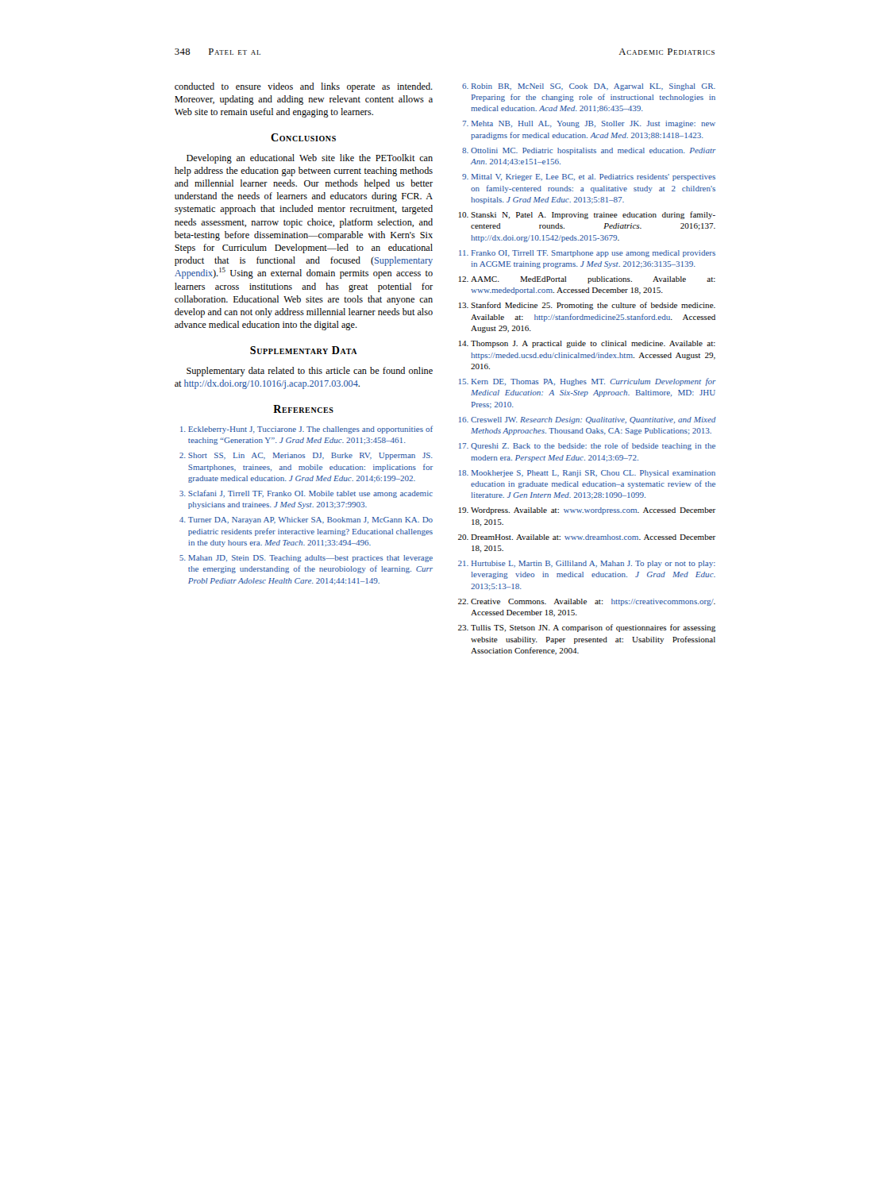348 Patel et al
Academic Pediatrics
conducted to ensure videos and links operate as intended. Moreover, updating and adding new relevant content allows a Web site to remain useful and engaging to learners.
Conclusions
Developing an educational Web site like the PEToolkit can help address the education gap between current teaching methods and millennial learner needs. Our methods helped us better understand the needs of learners and educators during FCR. A systematic approach that included mentor recruitment, targeted needs assessment, narrow topic choice, platform selection, and beta-testing before dissemination—comparable with Kern's Six Steps for Curriculum Development—led to an educational product that is functional and focused (Supplementary Appendix).15 Using an external domain permits open access to learners across institutions and has great potential for collaboration. Educational Web sites are tools that anyone can develop and can not only address millennial learner needs but also advance medical education into the digital age.
Supplementary Data
Supplementary data related to this article can be found online at http://dx.doi.org/10.1016/j.acap.2017.03.004.
References
Eckleberry-Hunt J, Tucciarone J. The challenges and opportunities of teaching “Generation Y”. J Grad Med Educ. 2011;3:458–461.
Short SS, Lin AC, Merianos DJ, Burke RV, Upperman JS. Smartphones, trainees, and mobile education: implications for graduate medical education. J Grad Med Educ. 2014;6:199–202.
Sclafani J, Tirrell TF, Franko OI. Mobile tablet use among academic physicians and trainees. J Med Syst. 2013;37:9903.
Turner DA, Narayan AP, Whicker SA, Bookman J, McGann KA. Do pediatric residents prefer interactive learning? Educational challenges in the duty hours era. Med Teach. 2011;33:494–496.
Mahan JD, Stein DS. Teaching adults—best practices that leverage the emerging understanding of the neurobiology of learning. Curr Probl Pediatr Adolesc Health Care. 2014;44:141–149.
Robin BR, McNeil SG, Cook DA, Agarwal KL, Singhal GR. Preparing for the changing role of instructional technologies in medical education. Acad Med. 2011;86:435–439.
Mehta NB, Hull AL, Young JB, Stoller JK. Just imagine: new paradigms for medical education. Acad Med. 2013;88:1418–1423.
Ottolini MC. Pediatric hospitalists and medical education. Pediatr Ann. 2014;43:e151–e156.
Mittal V, Krieger E, Lee BC, et al. Pediatrics residents' perspectives on family-centered rounds: a qualitative study at 2 children's hospitals. J Grad Med Educ. 2013;5:81–87.
Stanski N, Patel A. Improving trainee education during family-centered rounds. Pediatrics. 2016;137. http://dx.doi.org/10.1542/peds.2015-3679.
Franko OI, Tirrell TF. Smartphone app use among medical providers in ACGME training programs. J Med Syst. 2012;36:3135–3139.
AAMC. MedEdPortal publications. Available at: www.mededportal.com. Accessed December 18, 2015.
Stanford Medicine 25. Promoting the culture of bedside medicine. Available at: http://stanfordmedicine25.stanford.edu. Accessed August 29, 2016.
Thompson J. A practical guide to clinical medicine. Available at: https://meded.ucsd.edu/clinicalmed/index.htm. Accessed August 29, 2016.
Kern DE, Thomas PA, Hughes MT. Curriculum Development for Medical Education: A Six-Step Approach. Baltimore, MD: JHU Press; 2010.
Creswell JW. Research Design: Qualitative, Quantitative, and Mixed Methods Approaches. Thousand Oaks, CA: Sage Publications; 2013.
Qureshi Z. Back to the bedside: the role of bedside teaching in the modern era. Perspect Med Educ. 2014;3:69–72.
Mookherjee S, Pheatt L, Ranji SR, Chou CL. Physical examination education in graduate medical education–a systematic review of the literature. J Gen Intern Med. 2013;28:1090–1099.
Wordpress. Available at: www.wordpress.com. Accessed December 18, 2015.
DreamHost. Available at: www.dreamhost.com. Accessed December 18, 2015.
Hurtubise L, Martin B, Gilliland A, Mahan J. To play or not to play: leveraging video in medical education. J Grad Med Educ. 2013;5:13–18.
Creative Commons. Available at: https://creativecommons.org/. Accessed December 18, 2015.
Tullis TS, Stetson JN. A comparison of questionnaires for assessing website usability. Paper presented at: Usability Professional Association Conference, 2004.